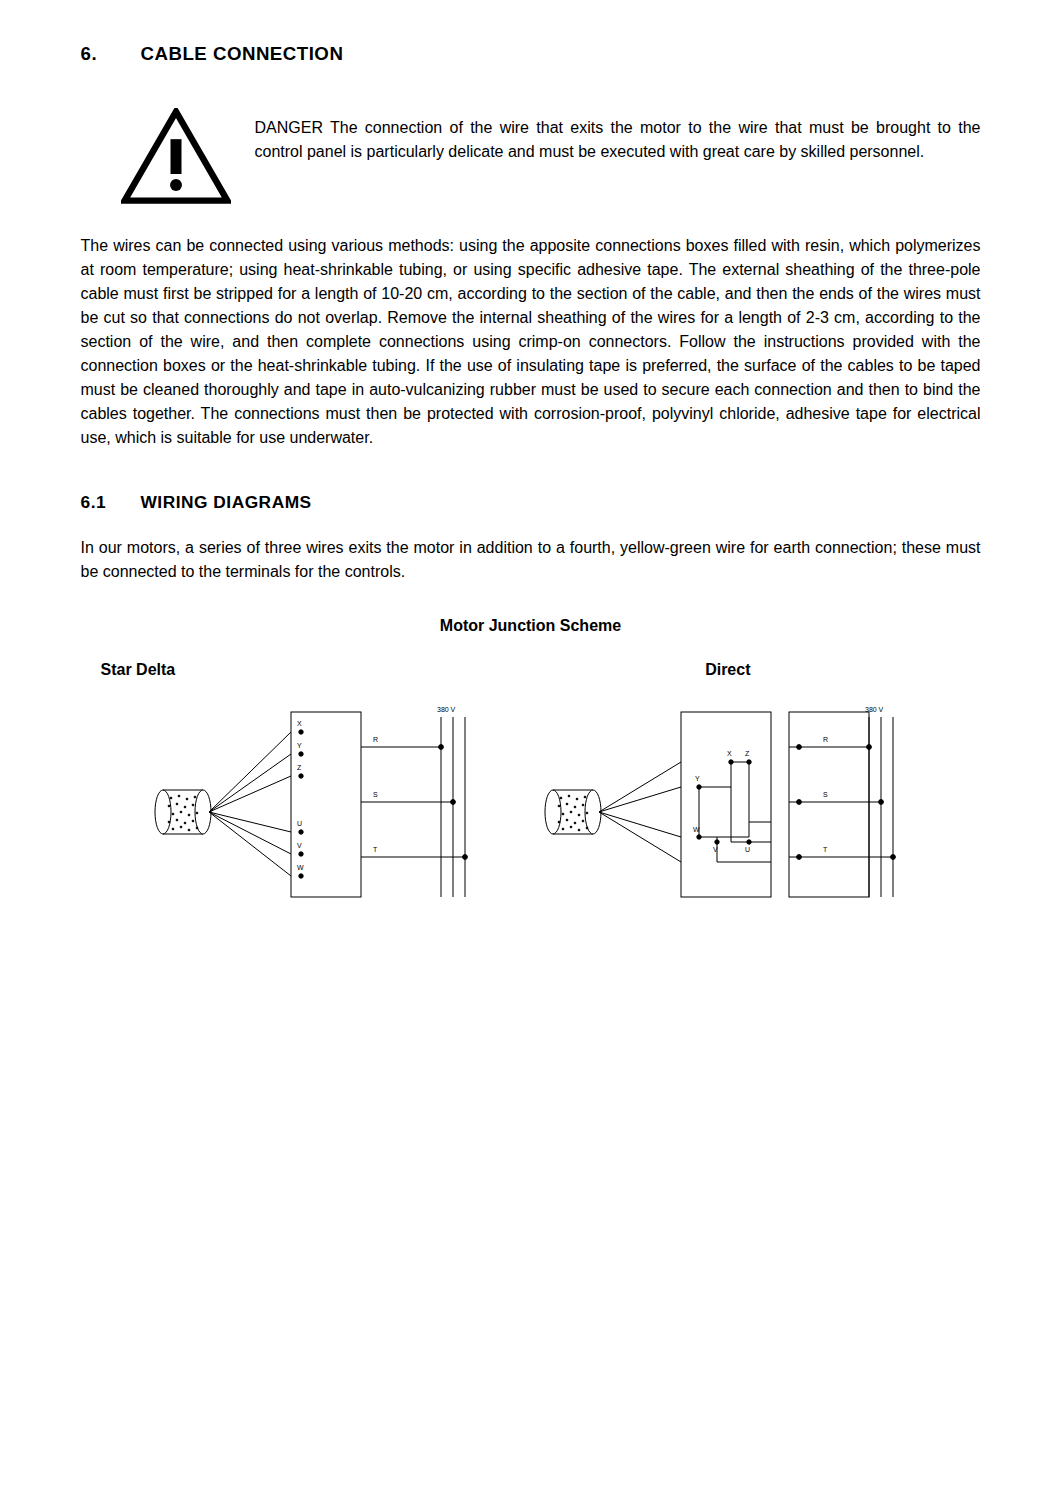6. CABLE CONNECTION
DANGER The connection of the wire that exits the motor to the wire that must be brought to the control panel is particularly delicate and must be executed with great care by skilled personnel.
The wires can be connected using various methods: using the apposite connections boxes filled with resin, which polymerizes at room temperature; using heat-shrinkable tubing, or using specific adhesive tape. The external sheathing of the three-pole cable must first be stripped for a length of 10-20 cm, according to the section of the cable, and then the ends of the wires must be cut so that connections do not overlap. Remove the internal sheathing of the wires for a length of 2-3 cm, according to the section of the wire, and then complete connections using crimp-on connectors. Follow the instructions provided with the connection boxes or the heat-shrinkable tubing. If the use of insulating tape is preferred, the surface of the cables to be taped must be cleaned thoroughly and tape in auto-vulcanizing rubber must be used to secure each connection and then to bind the cables together. The connections must then be protected with corrosion-proof, polyvinyl chloride, adhesive tape for electrical use, which is suitable for use underwater.
6.1 WIRING DIAGRAMS
In our motors, a series of three wires exits the motor in addition to a fourth, yellow-green wire for earth connection; these must be connected to the terminals for the controls.
Motor Junction Scheme
Star Delta
Direct
X Y Z U V W R S T 380 V Y X Z W V U R S T 380 V